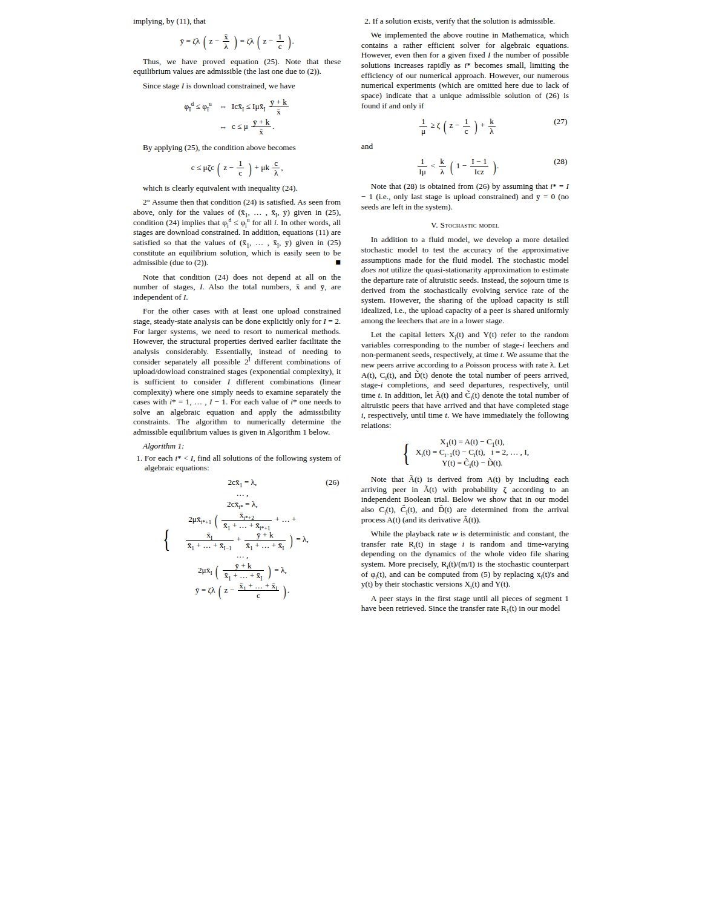implying, by (11), that
ȳ = ζλ ( z − x̄λ ) = ζλ ( z − 1 c ).
Thus, we have proved equation (25). Note that these equilibrium values are admissible (the last one due to (2)).
Since stage I is download constrained, we have
| φ I d ≤ φ I u | ⇔ | Icx̄ I ≤ Iμx̄ I ȳ + k x̄ |
| | ⇔ | c ≤ μ ȳ + k x̄ . |
By applying (25), the condition above becomes
c ≤ μζc ( z − 1 c ) + μk cλ,
which is clearly equivalent with inequality (24).
2° Assume then that condition (24) is satisfied. As seen from above, only for the values of (x̄1, … , x̄I, ȳ) given in (25), condition (24) implies that φid ≤ φiu for all i. In other words, all stages are download constrained. In addition, equations (11) are satisfied so that the values of (x̄1, … , x̄I, ȳ) given in (25) constitute an equilibrium solution, which is easily seen to be admissible (due to (2)). ■
Note that condition (24) does not depend at all on the number of stages, I. Also the total numbers, x̄ and ȳ, are independent of I.
For the other cases with at least one upload constrained stage, steady-state analysis can be done explicitly only for I = 2. For larger systems, we need to resort to numerical methods. However, the structural properties derived earlier facilitate the analysis considerably. Essentially, instead of needing to consider separately all possible 2I different combinations of upload/dowload constrained stages (exponential complexity), it is sufficient to consider I different combinations (linear complexity) where one simply needs to examine separately the cases with i* = 1, … , I − 1. For each value of i* one needs to solve an algebraic equation and apply the admissibility constraints. The algorithm to numerically determine the admissible equilibrium values is given in Algorithm 1 below.
Algorithm 1:
For each i* < I, find all solutions of the following system of algebraic equations:
(26) {
| 2cx̄ 1 = λ, |
| … , |
| 2cx̄ i* = λ, |
| 2μx̄ i*+1 ( x̄ i*+2 x̄ 1 + … + x̄ i*+1 + … + |
| x̄ I x̄ 1 + … + x̄ I−1 + ȳ + k x̄ 1 + … + x̄ I ) = λ, |
| … , |
| 2μx̄ I ( ȳ + k x̄ 1 + … + x̄ I ) = λ, |
| ȳ = ζλ ( z − x̄ 1 + … + x̄ I c ) . |
If a solution exists, verify that the solution is admissible.
We implemented the above routine in Mathematica, which contains a rather efficient solver for algebraic equations. However, even then for a given fixed I the number of possible solutions increases rapidly as i* becomes small, limiting the efficiency of our numerical approach. However, our numerous numerical experiments (which are omitted here due to lack of space) indicate that a unique admissible solution of (26) is found if and only if
(27) 1 μ ≥ ζ ( z − 1 c ) + kλ
and
(28) 1 Iμ < kλ ( 1 − I − 1 Icz ).
Note that (28) is obtained from (26) by assuming that i* = I − 1 (i.e., only last stage is upload constrained) and ȳ = 0 (no seeds are left in the system).
V. Stochastic model
In addition to a fluid model, we develop a more detailed stochastic model to test the accuracy of the approximative assumptions made for the fluid model. The stochastic model does not utilize the quasi-stationarity approximation to estimate the departure rate of altruistic seeds. Instead, the sojourn time is derived from the stochastically evolving service rate of the system. However, the sharing of the upload capacity is still idealized, i.e., the upload capacity of a peer is shared uniformly among the leechers that are in a lower stage.
Let the capital letters Xi(t) and Y(t) refer to the random variables corresponding to the number of stage-i leechers and non-permanent seeds, respectively, at time t. We assume that the new peers arrive according to a Poisson process with rate λ. Let A(t), Ci(t), and D̃(t) denote the total number of peers arrived, stage-i completions, and seed departures, respectively, until time t. In addition, let Ã(t) and C̃i(t) denote the total number of altruistic peers that have arrived and that have completed stage i, respectively, until time t. We have immediately the following relations:
{
| X 1 (t) = A(t) − C 1 (t), |
| X i (t) = C i−1 (t) − C i (t), i = 2, … , I, |
| Y(t) = C̃ I (t) − D̃(t). |
Note that Ã(t) is derived from A(t) by including each arriving peer in Ã(t) with probability ζ according to an independent Boolean trial. Below we show that in our model also Ci(t), C̃i(t), and D̃(t) are determined from the arrival process A(t) (and its derivative Ã(t)).
While the playback rate w is deterministic and constant, the transfer rate Ri(t) in stage i is random and time-varying depending on the dynamics of the whole video file sharing system. More precisely, Ri(t)/(m/I) is the stochastic counterpart of φi(t), and can be computed from (5) by replacing xi(t)'s and y(t) by their stochastic versions Xi(t) and Y(t).
A peer stays in the first stage until all pieces of segment 1 have been retrieved. Since the transfer rate R1(t) in our model